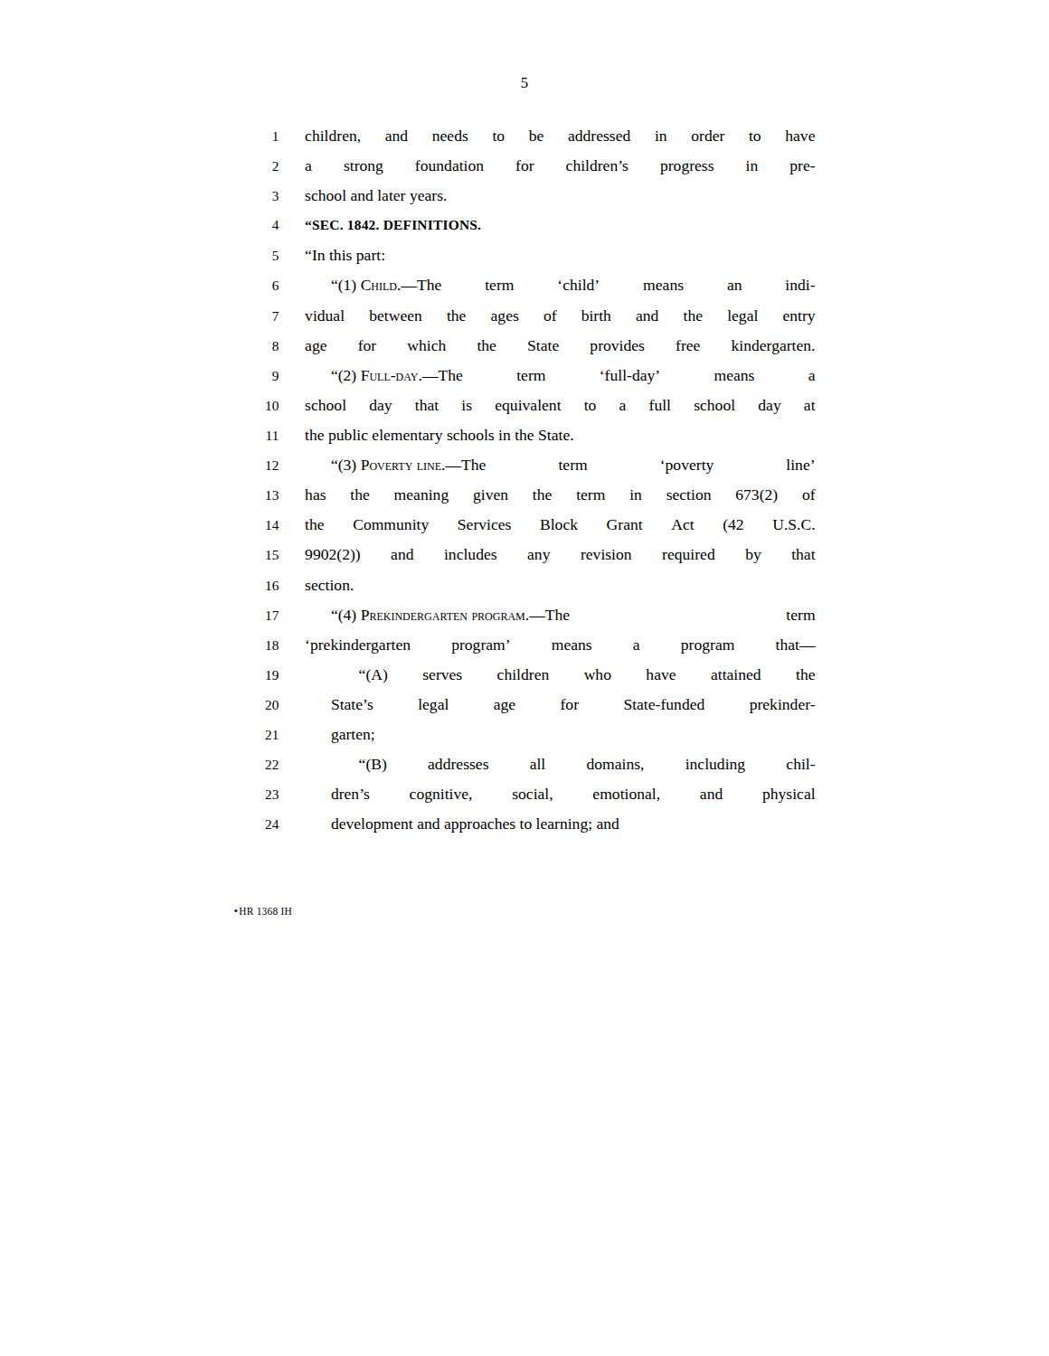5
1
children, and needs to be addressed in order to have
2
astrong foundation for children’s progress in pre-
3
school and later years.
4
“SEC. 1842. DEFINITIONS.
5
“In this part:
6
“(1) Child.—The term‘child’means an indi-
7
vidual between the ages of birth and the legal entry
8
age for which the State provides free kindergarten.
9
“(2) Full-day.—The term‘full-day’means a
10
school day that is equivalent to afull school day at
11
the public elementary schools in the State.
12
“(3) Poverty line.—The term‘poverty line’
13
has the meaning given the term in section 673(2) of
14
the Community Services Block Grant Act(42 U.S.C.
15
9902(2)) and includes any revision required by that
16
section.
17
“(4) Prekindergarten program.—The term
18
‘prekindergarten program’means aprogram that—
19
“(A) serves children who have attained the
20
State’s legal age for State-funded prekinder-
21
garten;
22
“(B) addresses all domains, including chil-
23
dren’s cognitive, social, emotional, and physical
24
development and approaches to learning; and
•HR 1368 IH